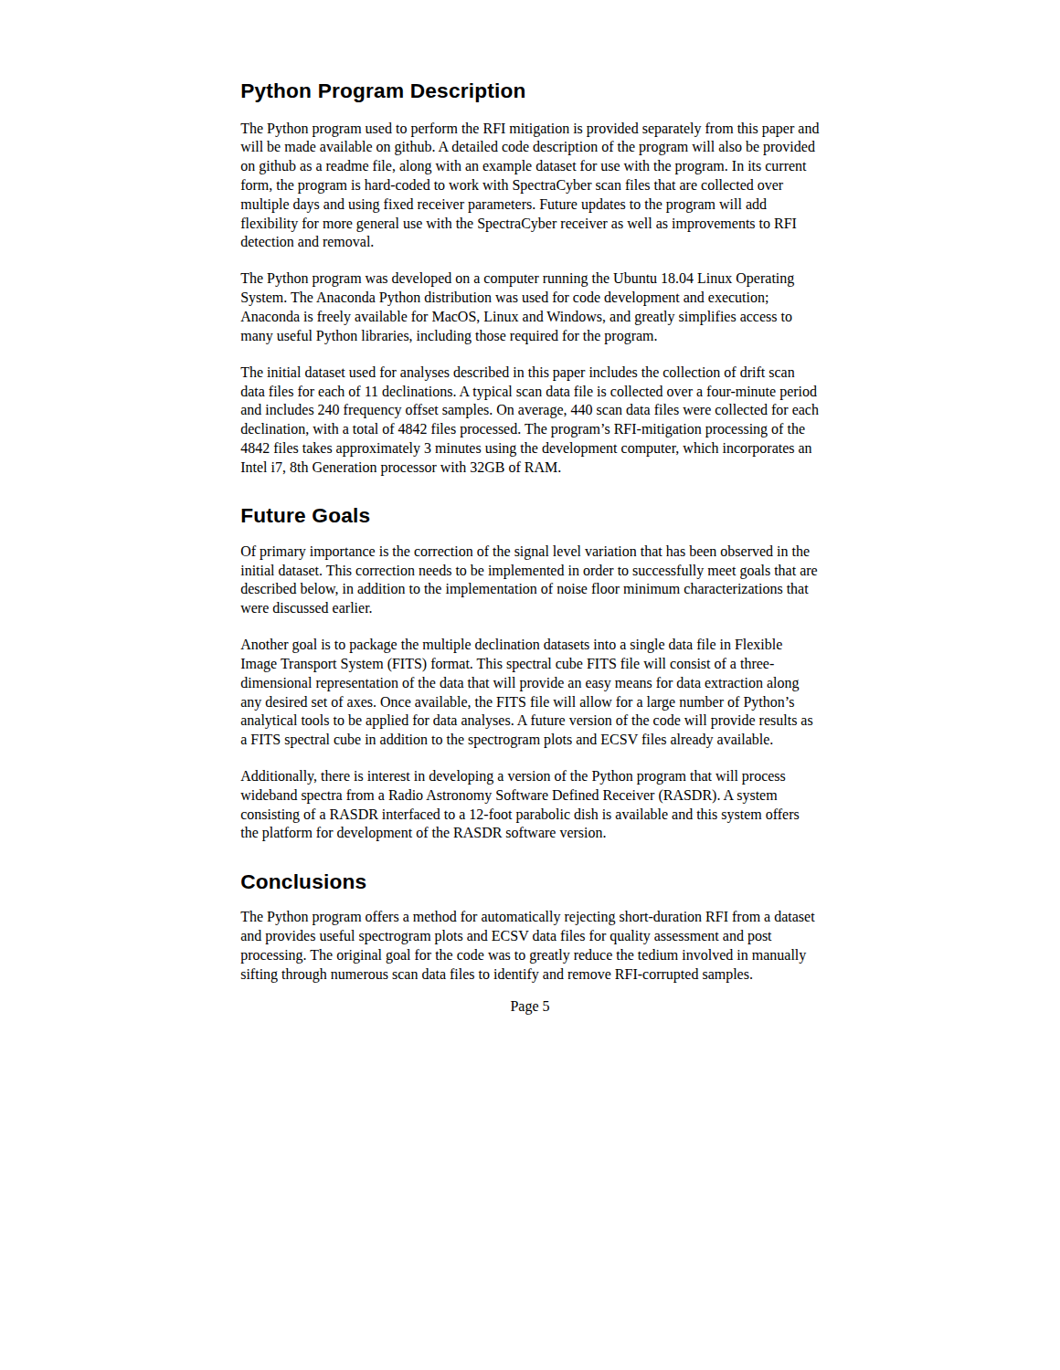Python Program Description
The Python program used to perform the RFI mitigation is provided separately from this paper and will be made available on github. A detailed code description of the program will also be provided on github as a readme file, along with an example dataset for use with the program. In its current form, the program is hard-coded to work with SpectraCyber scan files that are collected over multiple days and using fixed receiver parameters. Future updates to the program will add flexibility for more general use with the SpectraCyber receiver as well as improvements to RFI detection and removal.
The Python program was developed on a computer running the Ubuntu 18.04 Linux Operating System. The Anaconda Python distribution was used for code development and execution; Anaconda is freely available for MacOS, Linux and Windows, and greatly simplifies access to many useful Python libraries, including those required for the program.
The initial dataset used for analyses described in this paper includes the collection of drift scan data files for each of 11 declinations. A typical scan data file is collected over a four-minute period and includes 240 frequency offset samples. On average, 440 scan data files were collected for each declination, with a total of 4842 files processed. The program’s RFI-mitigation processing of the 4842 files takes approximately 3 minutes using the development computer, which incorporates an Intel i7, 8th Generation processor with 32GB of RAM.
Future Goals
Of primary importance is the correction of the signal level variation that has been observed in the initial dataset. This correction needs to be implemented in order to successfully meet goals that are described below, in addition to the implementation of noise floor minimum characterizations that were discussed earlier.
Another goal is to package the multiple declination datasets into a single data file in Flexible Image Transport System (FITS) format. This spectral cube FITS file will consist of a three-dimensional representation of the data that will provide an easy means for data extraction along any desired set of axes. Once available, the FITS file will allow for a large number of Python’s analytical tools to be applied for data analyses. A future version of the code will provide results as a FITS spectral cube in addition to the spectrogram plots and ECSV files already available.
Additionally, there is interest in developing a version of the Python program that will process wideband spectra from a Radio Astronomy Software Defined Receiver (RASDR). A system consisting of a RASDR interfaced to a 12-foot parabolic dish is available and this system offers the platform for development of the RASDR software version.
Conclusions
The Python program offers a method for automatically rejecting short-duration RFI from a dataset and provides useful spectrogram plots and ECSV data files for quality assessment and post processing. The original goal for the code was to greatly reduce the tedium involved in manually sifting through numerous scan data files to identify and remove RFI-corrupted samples.
Page 5